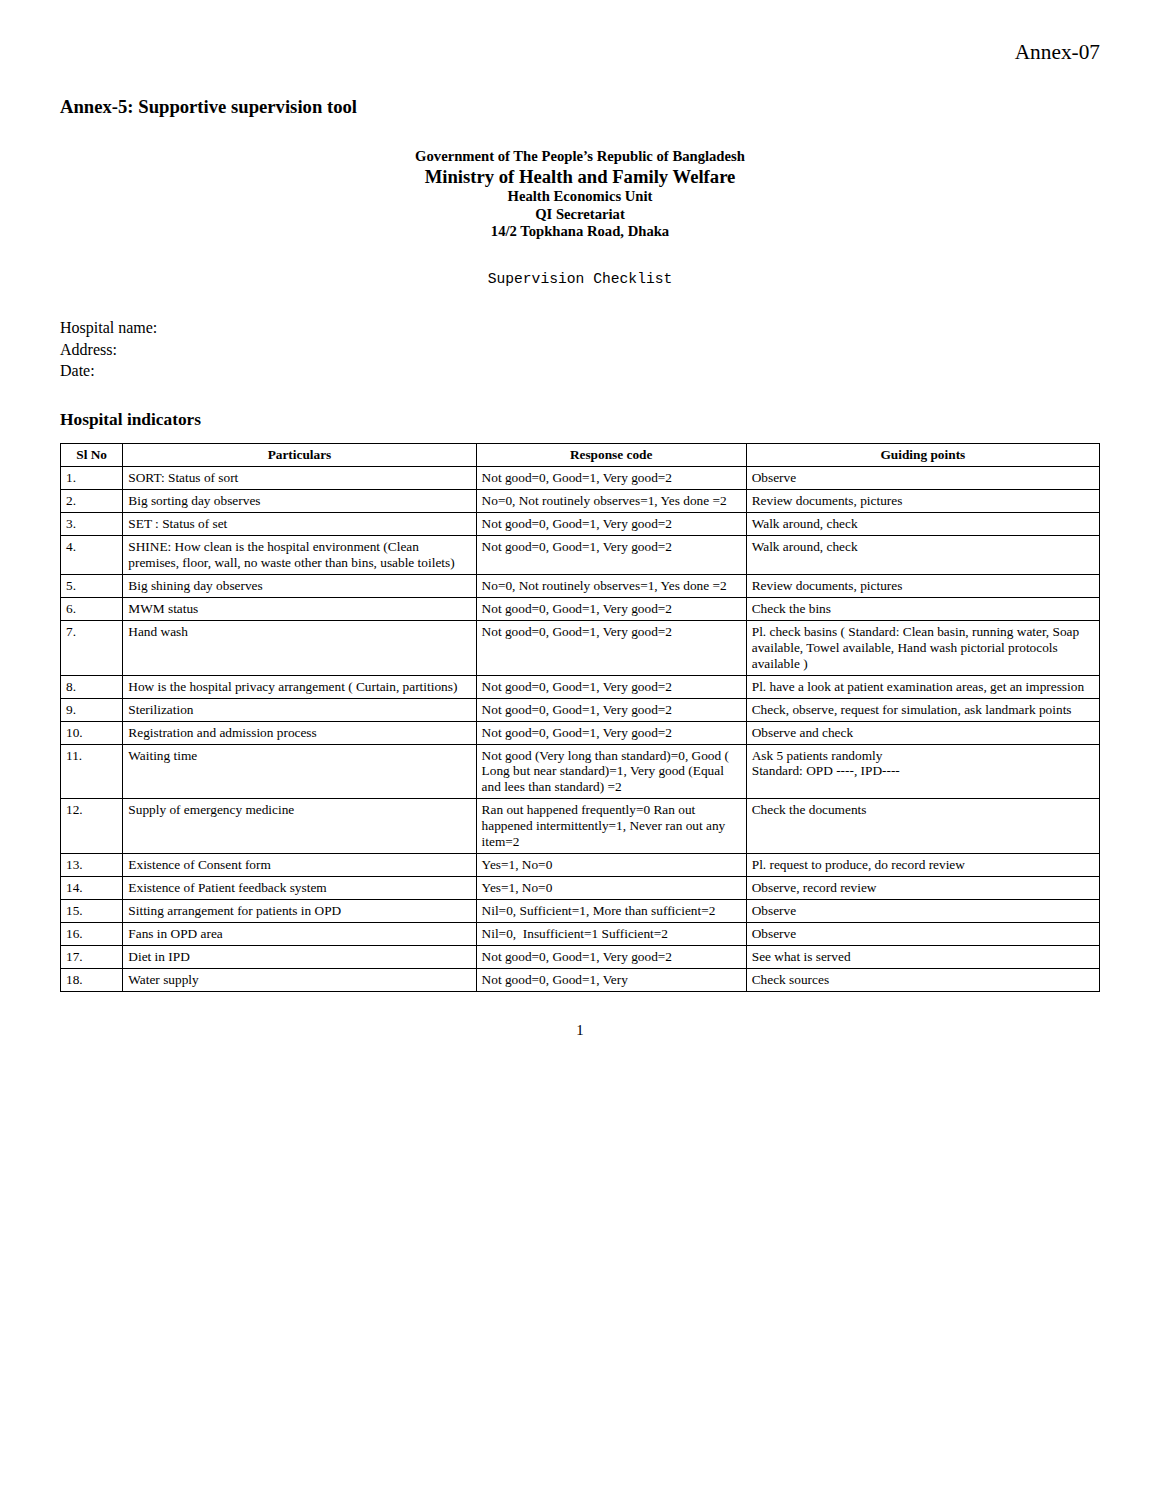Annex-07
Annex-5: Supportive supervision tool
Government of The People’s Republic of Bangladesh
Ministry of Health and Family Welfare
Health Economics Unit
QI Secretariat
14/2 Topkhana Road, Dhaka
Supervision Checklist
Hospital name:
Address:
Date:
Hospital indicators
| Sl No | Particulars | Response code | Guiding points |
| --- | --- | --- | --- |
| 1. | SORT: Status of sort | Not good=0, Good=1, Very good=2 | Observe |
| 2. | Big sorting day observes | No=0, Not routinely observes=1, Yes done =2 | Review documents, pictures |
| 3. | SET : Status of set | Not good=0, Good=1, Very good=2 | Walk around, check |
| 4. | SHINE: How clean is the hospital environment (Clean premises, floor, wall, no waste other than bins, usable toilets) | Not good=0, Good=1, Very good=2 | Walk around, check |
| 5. | Big shining day observes | No=0, Not routinely observes=1, Yes done =2 | Review documents, pictures |
| 6. | MWM status | Not good=0, Good=1, Very good=2 | Check the bins |
| 7. | Hand wash | Not good=0, Good=1, Very good=2 | Pl. check basins ( Standard: Clean basin, running water, Soap available, Towel available, Hand wash pictorial protocols available ) |
| 8. | How is the hospital privacy arrangement ( Curtain, partitions) | Not good=0, Good=1, Very good=2 | Pl. have a look at patient examination areas, get an impression |
| 9. | Sterilization | Not good=0, Good=1, Very good=2 | Check, observe, request for simulation, ask landmark points |
| 10. | Registration and admission process | Not good=0, Good=1, Very good=2 | Observe and check |
| 11. | Waiting time | Not good (Very long than standard)=0, Good ( Long but near standard)=1, Very good (Equal and lees than standard) =2 | Ask 5 patients randomly Standard: OPD ----, IPD---- |
| 12. | Supply of emergency medicine | Ran out happened frequently=0 Ran out happened intermittently=1, Never ran out any item=2 | Check the documents |
| 13. | Existence of Consent form | Yes=1, No=0 | Pl. request to produce, do record review |
| 14. | Existence of Patient feedback system | Yes=1, No=0 | Observe, record review |
| 15. | Sitting arrangement for patients in OPD | Nil=0, Sufficient=1, More than sufficient=2 | Observe |
| 16. | Fans in OPD area | Nil=0, Insufficient=1 Sufficient=2 | Observe |
| 17. | Diet in IPD | Not good=0, Good=1, Very good=2 | See what is served |
| 18. | Water supply | Not good=0, Good=1, Very | Check sources |
1